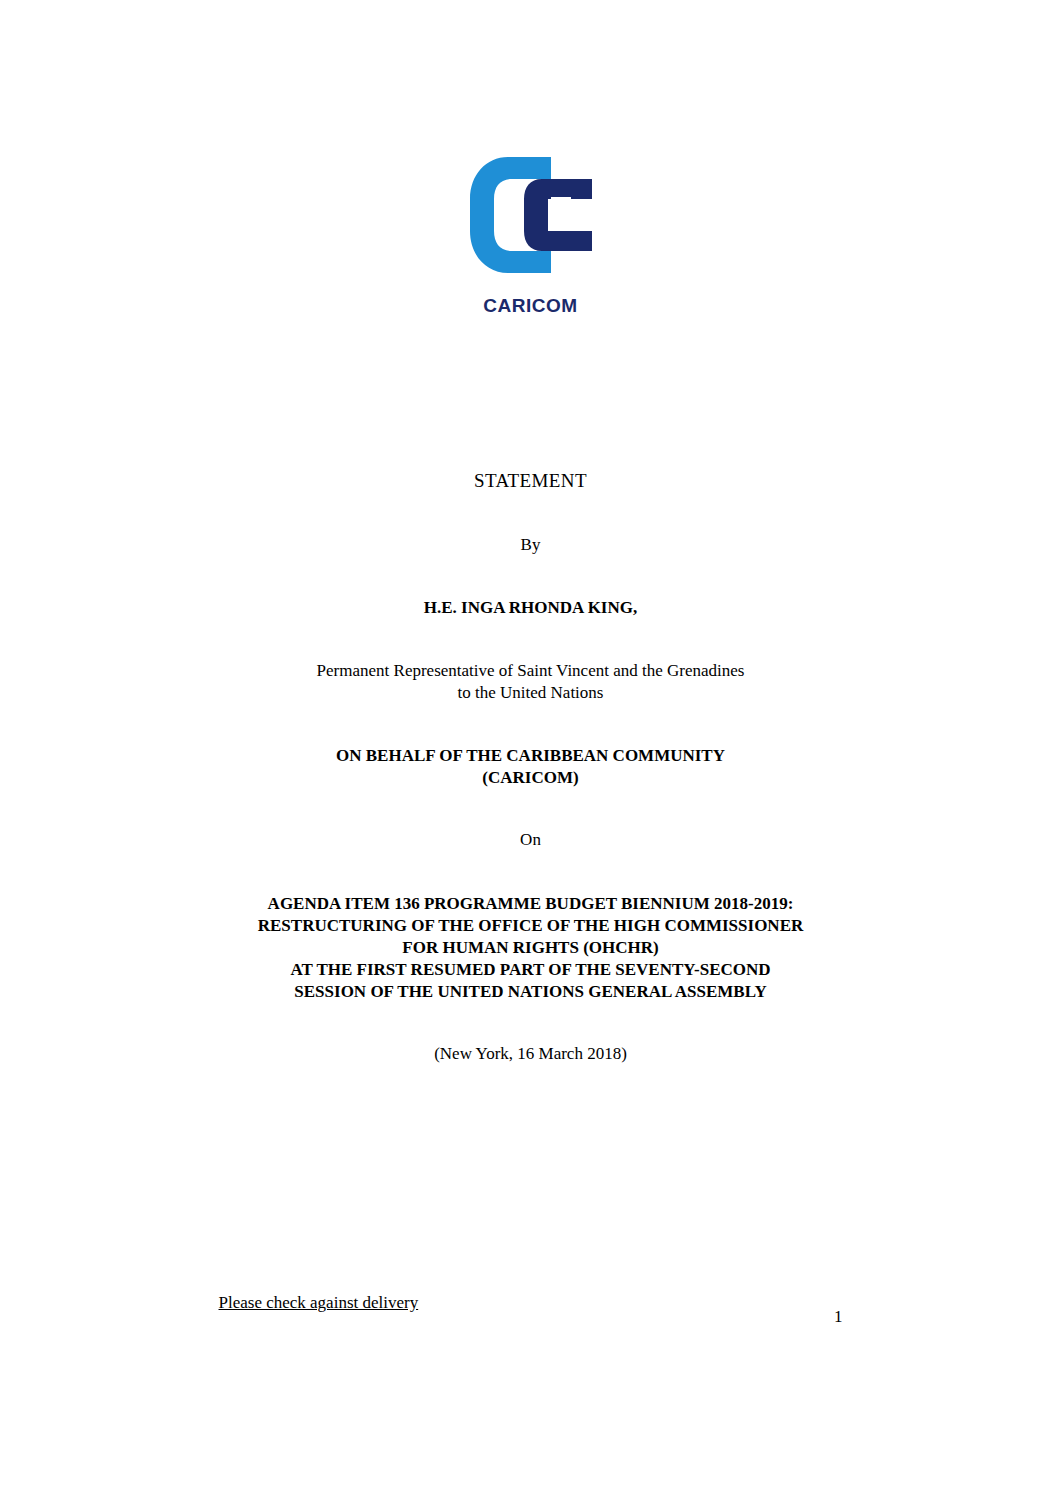CARICOM
STATEMENT
By
H.E. INGA RHONDA KING,
Permanent Representative of Saint Vincent and the Grenadines
to the United Nations
ON BEHALF OF THE CARIBBEAN COMMUNITY
(CARICOM)
On
AGENDA ITEM 136 PROGRAMME BUDGET BIENNIUM 2018-2019:
RESTRUCTURING OF THE OFFICE OF THE HIGH COMMISSIONER
FOR HUMAN RIGHTS (OHCHR)
AT THE FIRST RESUMED PART OF THE SEVENTY-SECOND
SESSION OF THE UNITED NATIONS GENERAL ASSEMBLY
(New York, 16 March 2018)
Please check against delivery
1